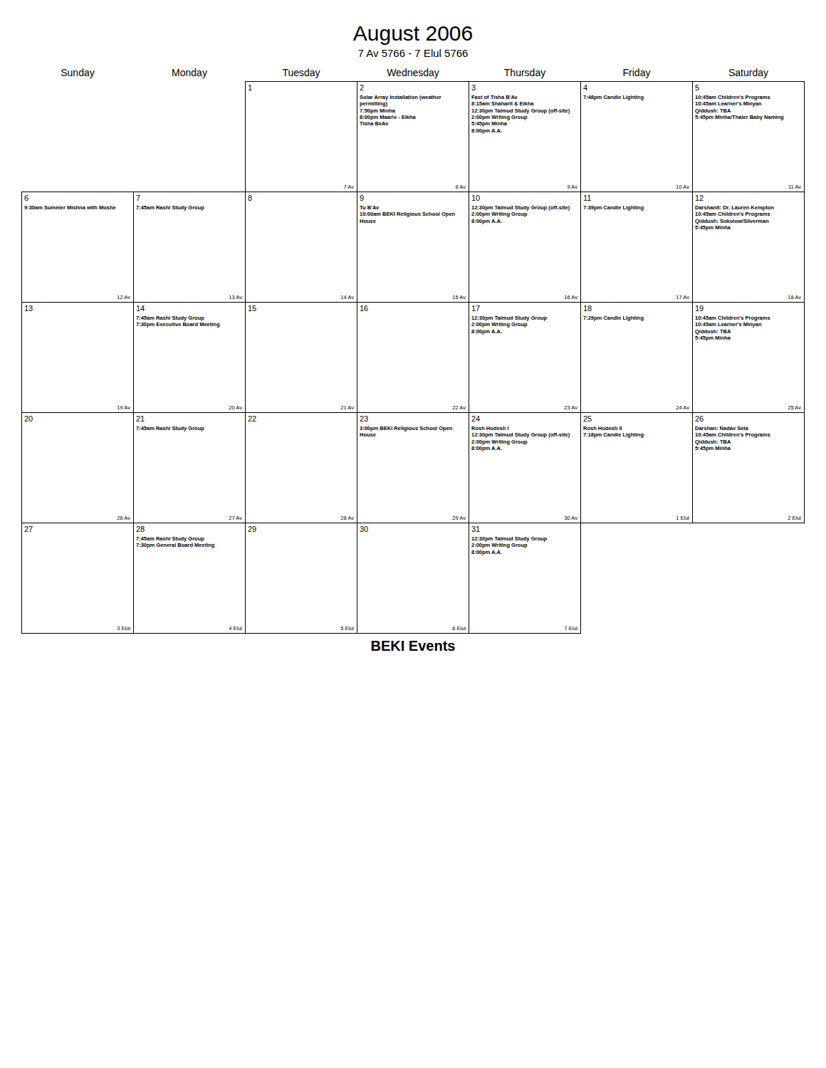August 2006
7 Av 5766 - 7 Elul 5766
| Sunday | Monday | Tuesday | Wednesday | Thursday | Friday | Saturday |
| --- | --- | --- | --- | --- | --- | --- |
| | | 1 7 Av | 2 Solar Array Installation (weather permitting) 7:50pm Minha 8:00pm Maariv - Eikha Tisha BeAv 8 Av | 3 Fast of Tisha B'Av 8:15am Shaharit & Eikha 12:30pm Talmud Study Group (off-site) 2:00pm Writing Group 5:45pm Minha 8:00pm A.A. 9 Av | 4 7:48pm Candle Lighting 10 Av | 5 10:45am Children's Programs 10:45am Learner's Minyan Qiddush: TBA 5:45pm Minha/Thaler Baby Naming 11 Av |
| 6 9:30am Summer Mishna with Moshe 12 Av | 7 7:45am Rashi Study Group 13 Av | 8 14 Av | 9 Tu B'Av 10:00am BEKI Religious School Open House 15 Av | 10 12:30pm Talmud Study Group (off-site) 2:00pm Writing Group 8:00pm A.A. 16 Av | 11 7:39pm Candle Lighting 17 Av | 12 Darshanit: Dr. Lauren Kempton 10:45am Children's Programs Qiddush: Sokolow/Silverman 5:45pm Minha 18 Av |
| 13 19 Av | 14 7:45am Rashi Study Group 7:30pm Executive Board Meeting 20 Av | 15 21 Av | 16 22 Av | 17 12:30pm Talmud Study Group 2:00pm Writing Group 8:00pm A.A. 23 Av | 18 7:29pm Candle Lighting 24 Av | 19 10:45am Children's Programs 10:45am Learner's Minyan Qiddush: TBA 5:45pm Minha 25 Av |
| 20 26 Av | 21 7:45am Rashi Study Group 27 Av | 22 28 Av | 23 3:00pm BEKI Religious School Open House 29 Av | 24 Rosh Hodesh I 12:30pm Talmud Study Group (off-site) 2:00pm Writing Group 8:00pm A.A. 30 Av | 25 Rosh Hodesh II 7:18pm Candle Lighting 1 Elul | 26 Darshan: Nadav Sela 10:45am Children's Programs Qiddush: TBA 5:45pm Minha 2 Elul |
| 27 3 Elul | 28 7:45am Rashi Study Group 7:30pm General Board Meeting 4 Elul | 29 5 Elul | 30 6 Elul | 31 12:30pm Talmud Study Group 2:00pm Writing Group 8:00pm A.A. 7 Elul | | |
BEKI Events